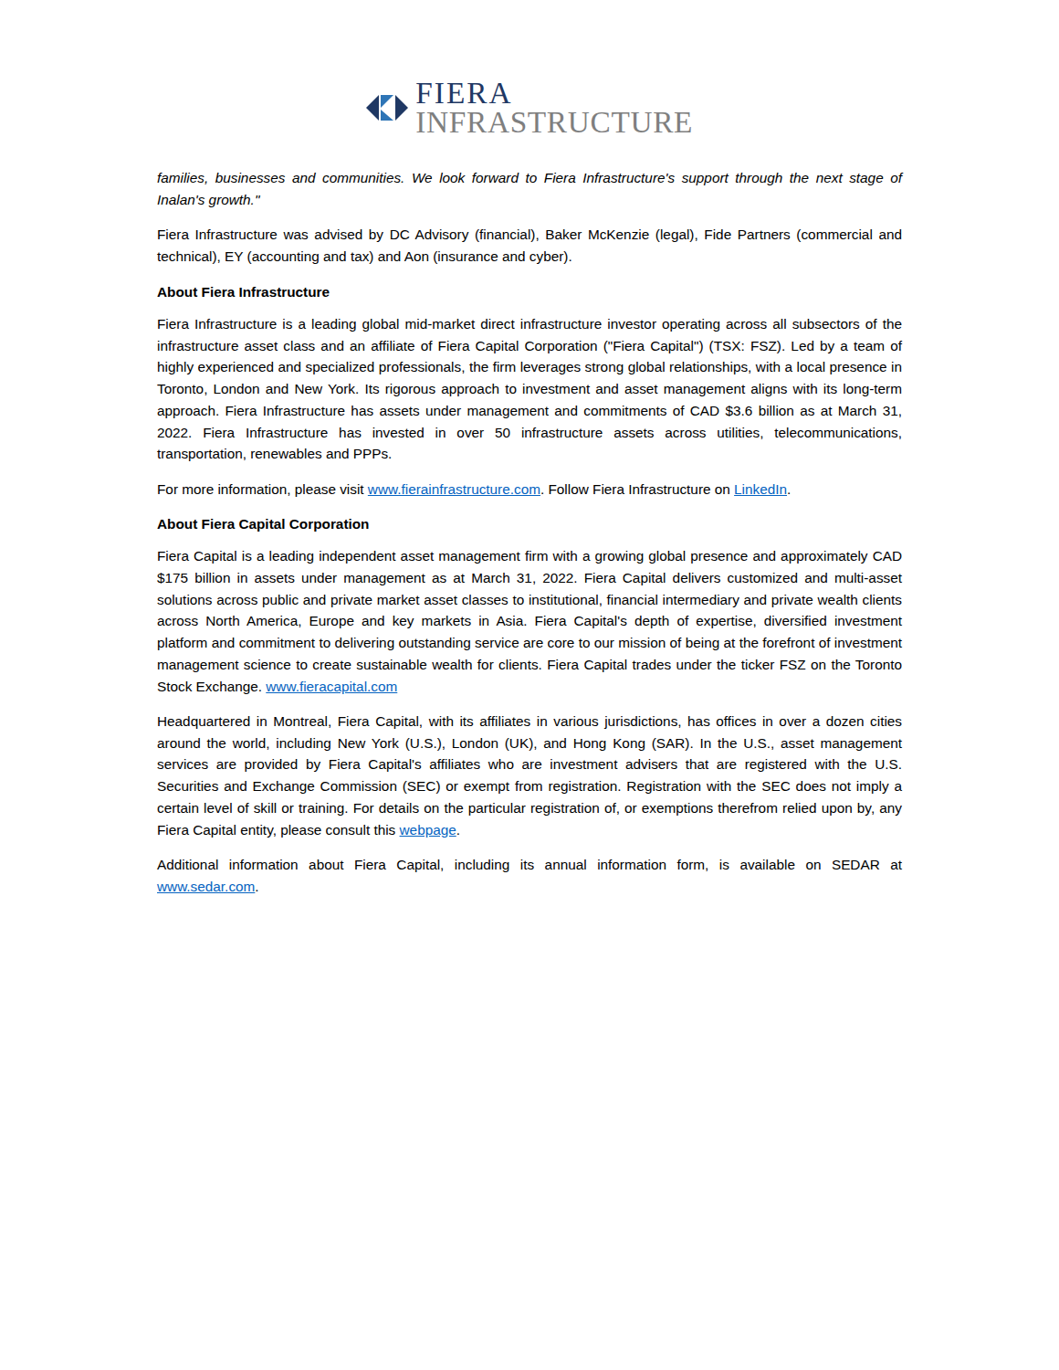FIERA INFRASTRUCTURE
families, businesses and communities. We look forward to Fiera Infrastructure's support through the next stage of Inalan's growth."
Fiera Infrastructure was advised by DC Advisory (financial), Baker McKenzie (legal), Fide Partners (commercial and technical), EY (accounting and tax) and Aon (insurance and cyber).
About Fiera Infrastructure
Fiera Infrastructure is a leading global mid-market direct infrastructure investor operating across all subsectors of the infrastructure asset class and an affiliate of Fiera Capital Corporation ("Fiera Capital") (TSX: FSZ). Led by a team of highly experienced and specialized professionals, the firm leverages strong global relationships, with a local presence in Toronto, London and New York. Its rigorous approach to investment and asset management aligns with its long-term approach. Fiera Infrastructure has assets under management and commitments of CAD $3.6 billion as at March 31, 2022. Fiera Infrastructure has invested in over 50 infrastructure assets across utilities, telecommunications, transportation, renewables and PPPs.
For more information, please visit www.fierainfrastructure.com. Follow Fiera Infrastructure on LinkedIn.
About Fiera Capital Corporation
Fiera Capital is a leading independent asset management firm with a growing global presence and approximately CAD $175 billion in assets under management as at March 31, 2022. Fiera Capital delivers customized and multi-asset solutions across public and private market asset classes to institutional, financial intermediary and private wealth clients across North America, Europe and key markets in Asia. Fiera Capital's depth of expertise, diversified investment platform and commitment to delivering outstanding service are core to our mission of being at the forefront of investment management science to create sustainable wealth for clients. Fiera Capital trades under the ticker FSZ on the Toronto Stock Exchange. www.fieracapital.com
Headquartered in Montreal, Fiera Capital, with its affiliates in various jurisdictions, has offices in over a dozen cities around the world, including New York (U.S.), London (UK), and Hong Kong (SAR). In the U.S., asset management services are provided by Fiera Capital's affiliates who are investment advisers that are registered with the U.S. Securities and Exchange Commission (SEC) or exempt from registration. Registration with the SEC does not imply a certain level of skill or training. For details on the particular registration of, or exemptions therefrom relied upon by, any Fiera Capital entity, please consult this webpage.
Additional information about Fiera Capital, including its annual information form, is available on SEDAR at www.sedar.com.